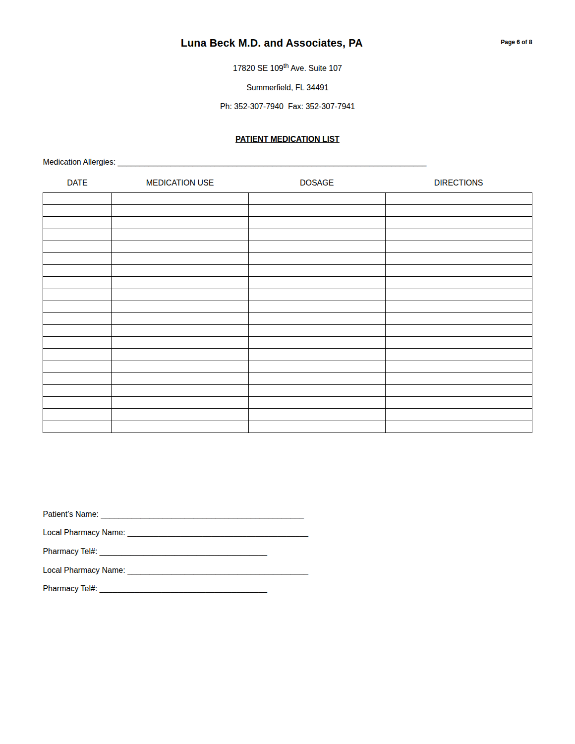Page 6 of 8
Luna Beck M.D. and Associates, PA
17820 SE 109th Ave. Suite 107
Summerfield, FL 34491
Ph: 352-307-7940 Fax: 352-307-7941
PATIENT MEDICATION LIST
Medication Allergies: ______________________________________________________________________
| DATE | MEDICATION USE | DOSAGE | DIRECTIONS |
| --- | --- | --- | --- |
Patient’s Name: ______________________________________________
Local Pharmacy Name: _________________________________________
Pharmacy Tel#: ______________________________________
Local Pharmacy Name: _________________________________________
Pharmacy Tel#: ______________________________________